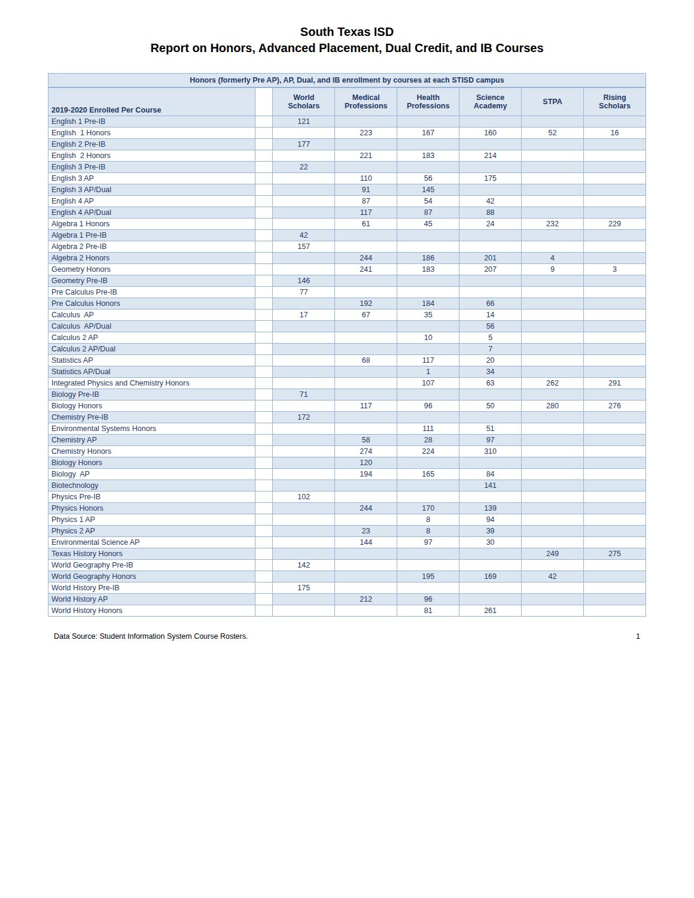South Texas ISD
Report on Honors, Advanced Placement, Dual Credit, and IB Courses
Honors (formerly Pre AP), AP, Dual, and IB enrollment by courses at each STISD campus
| 2019-2020 Enrolled Per Course | | World Scholars | Medical Professions | Health Professions | Science Academy | STPA | Rising Scholars |
| --- | --- | --- | --- | --- | --- | --- | --- |
| English 1 Pre-IB | | 121 | | | | | |
| English 1 Honors | | | 223 | 167 | 160 | 52 | 16 |
| English 2 Pre-IB | | 177 | | | | | |
| English 2 Honors | | | 221 | 183 | 214 | | |
| English 3 Pre-IB | | 22 | | | | | |
| English 3 AP | | | 110 | 56 | 175 | | |
| English 3 AP/Dual | | | 91 | 145 | | | |
| English 4 AP | | | 87 | 54 | 42 | | |
| English 4 AP/Dual | | | 117 | 87 | 88 | | |
| Algebra 1 Honors | | | 61 | 45 | 24 | 232 | 229 |
| Algebra 1 Pre-IB | | 42 | | | | | |
| Algebra 2 Pre-IB | | 157 | | | | | |
| Algebra 2 Honors | | | 244 | 186 | 201 | 4 | |
| Geometry Honors | | | 241 | 183 | 207 | 9 | 3 |
| Geometry Pre-IB | | 146 | | | | | |
| Pre Calculus Pre-IB | | 77 | | | | | |
| Pre Calculus Honors | | | 192 | 184 | 66 | | |
| Calculus AP | | 17 | 67 | 35 | 14 | | |
| Calculus AP/Dual | | | | | 56 | | |
| Calculus 2 AP | | | | 10 | 5 | | |
| Calculus 2 AP/Dual | | | | | 7 | | |
| Statistics AP | | | 68 | 117 | 20 | | |
| Statistics AP/Dual | | | | 1 | 34 | | |
| Integrated Physics and Chemistry Honors | | | | 107 | 63 | 262 | 291 |
| Biology Pre-IB | | 71 | | | | | |
| Biology Honors | | | 117 | 96 | 50 | 280 | 276 |
| Chemistry Pre-IB | | 172 | | | | | |
| Environmental Systems Honors | | | | 111 | 51 | | |
| Chemistry AP | | | 58 | 28 | 97 | | |
| Chemistry Honors | | | 274 | 224 | 310 | | |
| Biology Honors | | | 120 | | | | |
| Biology AP | | | 194 | 165 | 84 | | |
| Biotechnology | | | | | 141 | | |
| Physics Pre-IB | | 102 | | | | | |
| Physics Honors | | | 244 | 170 | 139 | | |
| Physics 1 AP | | | | 8 | 94 | | |
| Physics 2 AP | | | 23 | 8 | 39 | | |
| Environmental Science AP | | | 144 | 97 | 30 | | |
| Texas History Honors | | | | | | 249 | 275 |
| World Geography Pre-IB | | 142 | | | | | |
| World Geography Honors | | | | 195 | 169 | 42 | |
| World History Pre-IB | | 175 | | | | | |
| World History AP | | | 212 | 96 | | | |
| World History Honors | | | | 81 | 261 | | |
Data Source: Student Information System Course Rosters. 1